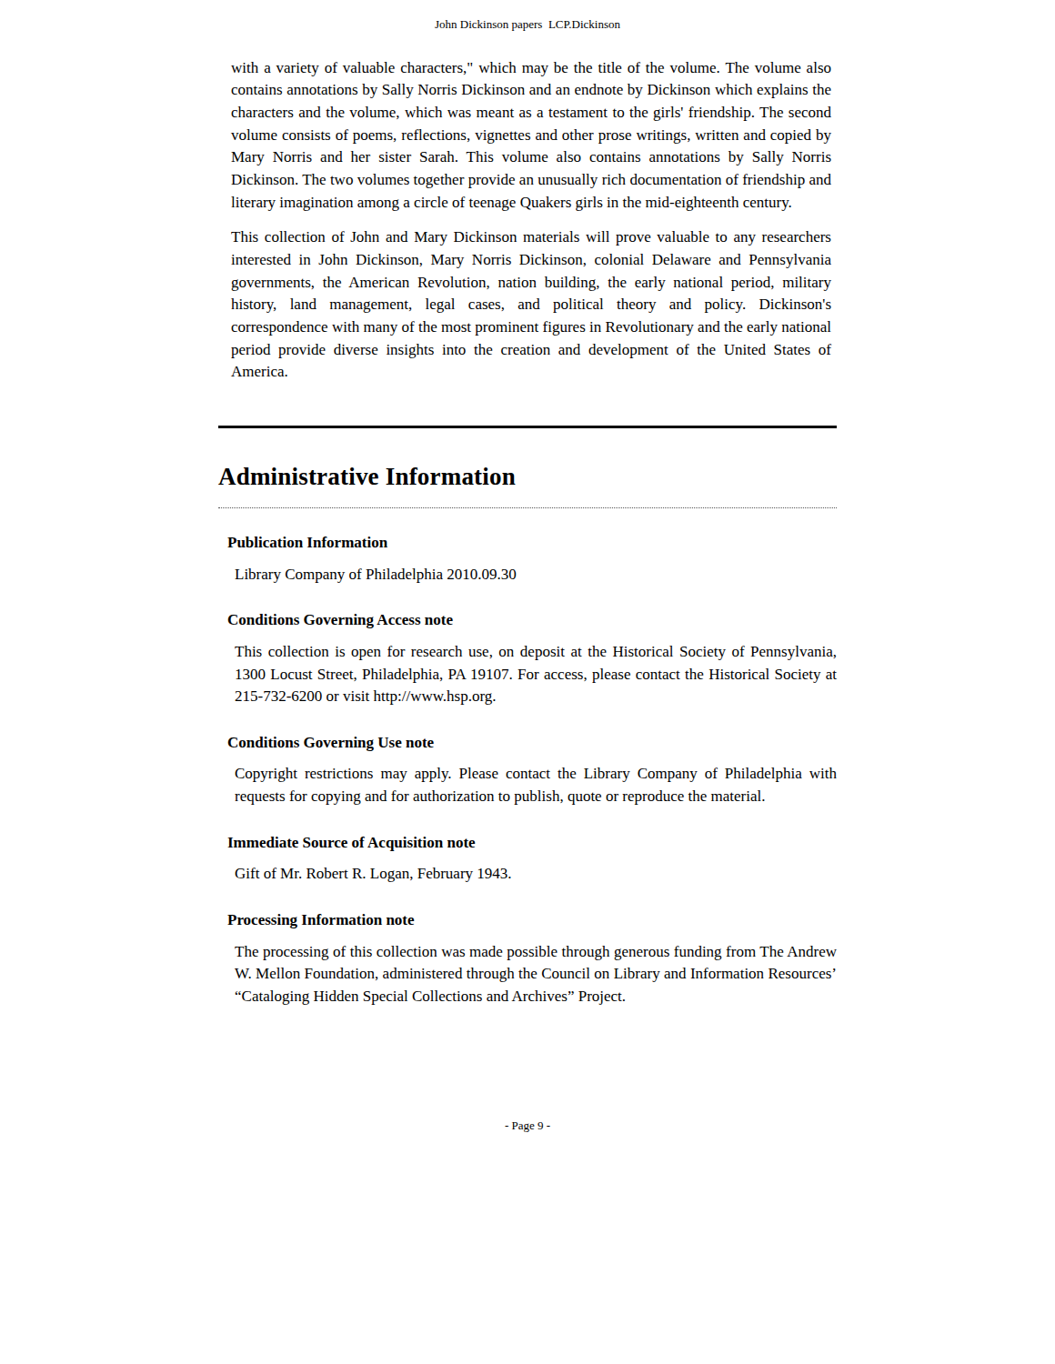John Dickinson papers LCP.Dickinson
with a variety of valuable characters," which may be the title of the volume. The volume also contains annotations by Sally Norris Dickinson and an endnote by Dickinson which explains the characters and the volume, which was meant as a testament to the girls' friendship. The second volume consists of poems, reflections, vignettes and other prose writings, written and copied by Mary Norris and her sister Sarah. This volume also contains annotations by Sally Norris Dickinson. The two volumes together provide an unusually rich documentation of friendship and literary imagination among a circle of teenage Quakers girls in the mid-eighteenth century.
This collection of John and Mary Dickinson materials will prove valuable to any researchers interested in John Dickinson, Mary Norris Dickinson, colonial Delaware and Pennsylvania governments, the American Revolution, nation building, the early national period, military history, land management, legal cases, and political theory and policy. Dickinson's correspondence with many of the most prominent figures in Revolutionary and the early national period provide diverse insights into the creation and development of the United States of America.
Administrative Information
Publication Information
Library Company of Philadelphia 2010.09.30
Conditions Governing Access note
This collection is open for research use, on deposit at the Historical Society of Pennsylvania, 1300 Locust Street, Philadelphia, PA 19107. For access, please contact the Historical Society at 215-732-6200 or visit http://www.hsp.org.
Conditions Governing Use note
Copyright restrictions may apply. Please contact the Library Company of Philadelphia with requests for copying and for authorization to publish, quote or reproduce the material.
Immediate Source of Acquisition note
Gift of Mr. Robert R. Logan, February 1943.
Processing Information note
The processing of this collection was made possible through generous funding from The Andrew W. Mellon Foundation, administered through the Council on Library and Information Resources’ “Cataloging Hidden Special Collections and Archives” Project.
- Page 9 -